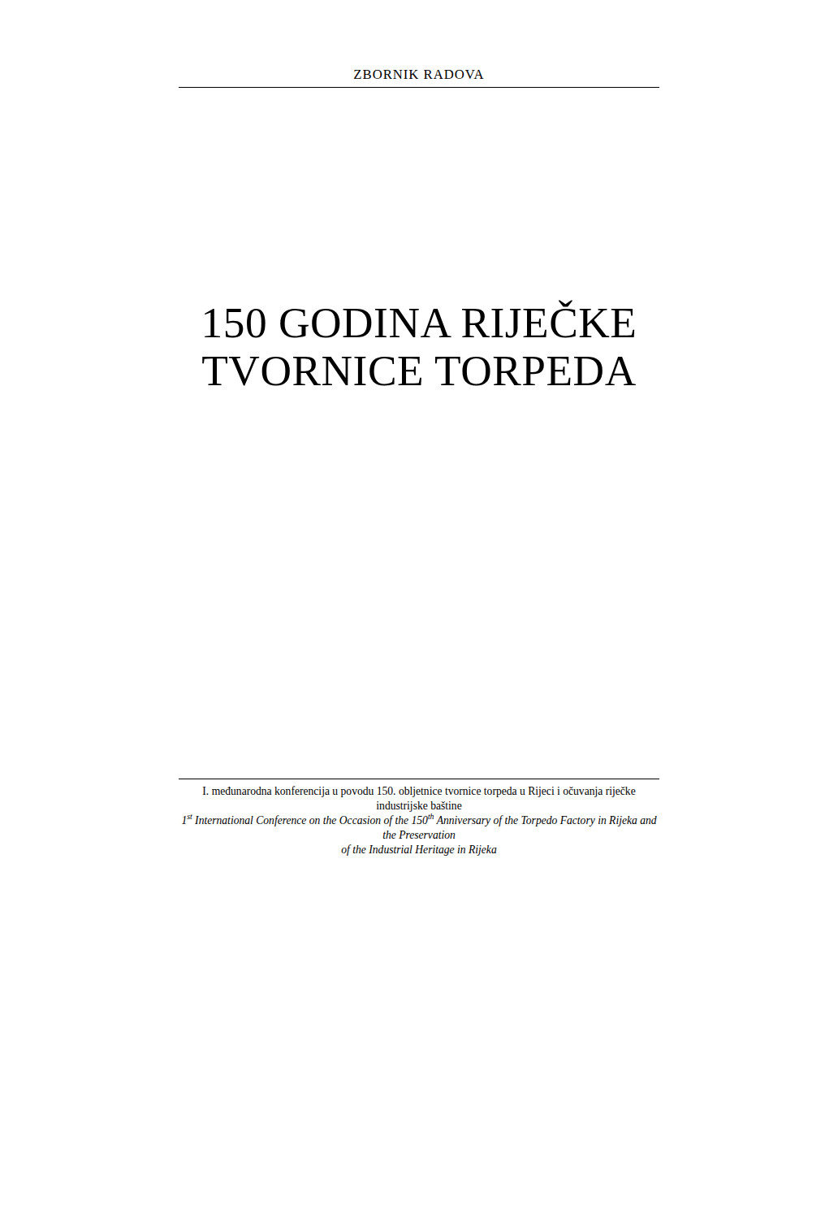ZBORNIK RADOVA
150 GODINA RIJEČKE
TVORNICE TORPEDA
I. međunarodna konferencija u povodu 150. obljetnice tvornice torpeda u Rijeci i očuvanja riječke industrijske baštine
1st International Conference on the Occasion of the 150th Anniversary of the Torpedo Factory in Rijeka and the Preservation
of the Industrial Heritage in Rijeka